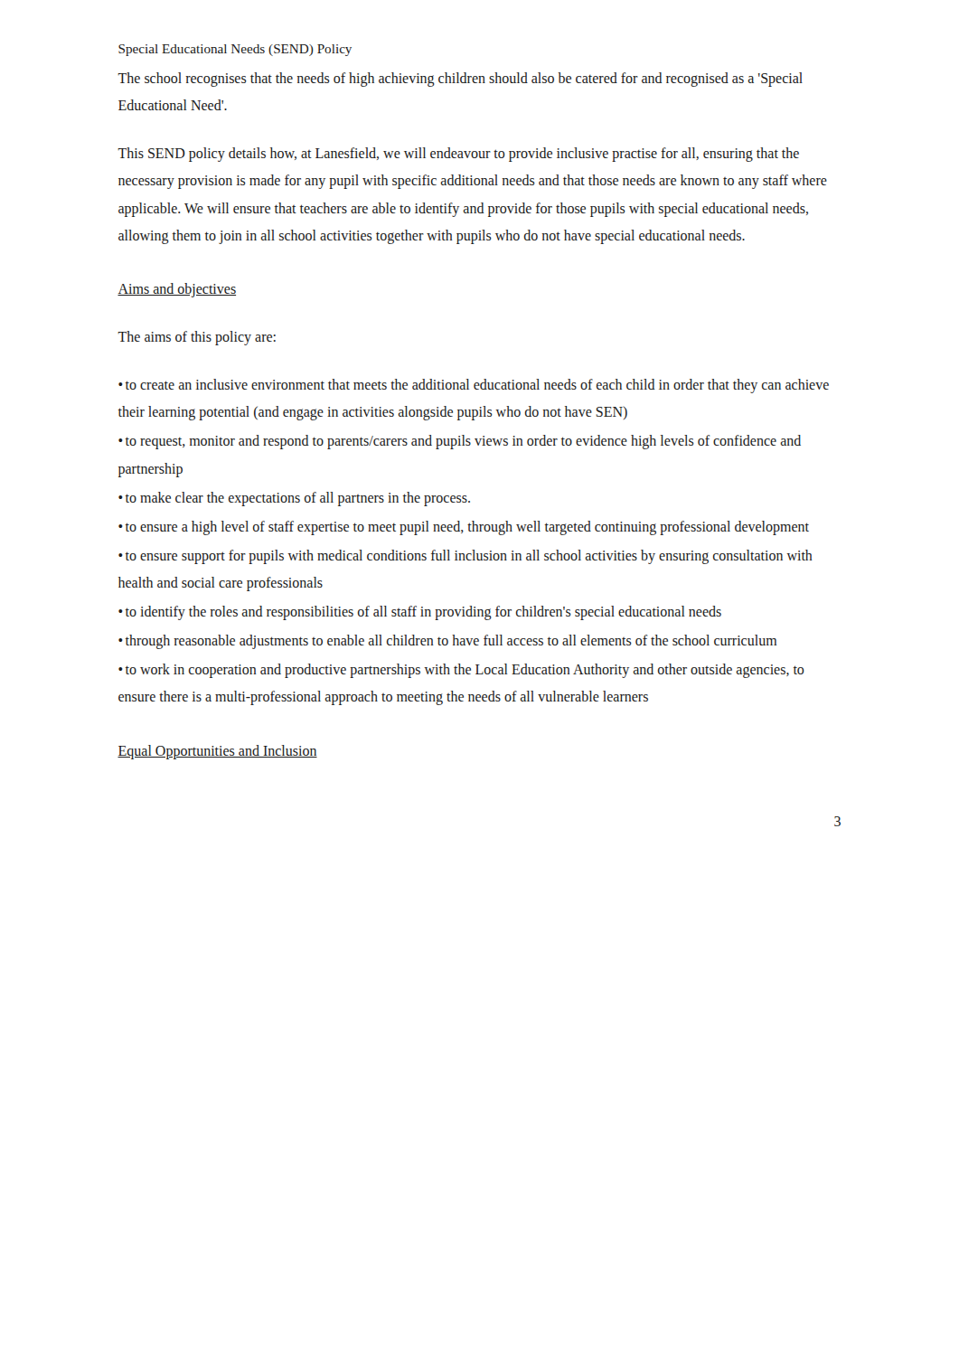Special Educational Needs (SEND) Policy
The school recognises that the needs of high achieving children should also be catered for and recognised as a 'Special Educational Need'.
This SEND policy details how, at Lanesfield, we will endeavour to provide inclusive practise for all, ensuring that the necessary provision is made for any pupil with specific additional needs and that those needs are known to any staff where applicable. We will ensure that teachers are able to identify and provide for those pupils with special educational needs, allowing them to join in all school activities together with pupils who do not have special educational needs.
Aims and objectives
The aims of this policy are:
to create an inclusive environment that meets the additional educational needs of each child in order that they can achieve their learning potential (and engage in activities alongside pupils who do not have SEN)
to request, monitor and respond to parents/carers and pupils views in order to evidence high levels of confidence and partnership
to make clear the expectations of all partners in the process.
to ensure a high level of staff expertise to meet pupil need, through well targeted continuing professional development
to ensure support for pupils with medical conditions full inclusion in all school activities by ensuring consultation with health and social care professionals
to identify the roles and responsibilities of all staff in providing for children's special educational needs
through reasonable adjustments to enable all children to have full access to all elements of the school curriculum
to work in cooperation and productive partnerships with the Local Education Authority and other outside agencies, to ensure there is a multi-professional approach to meeting the needs of all vulnerable learners
Equal Opportunities and Inclusion
3